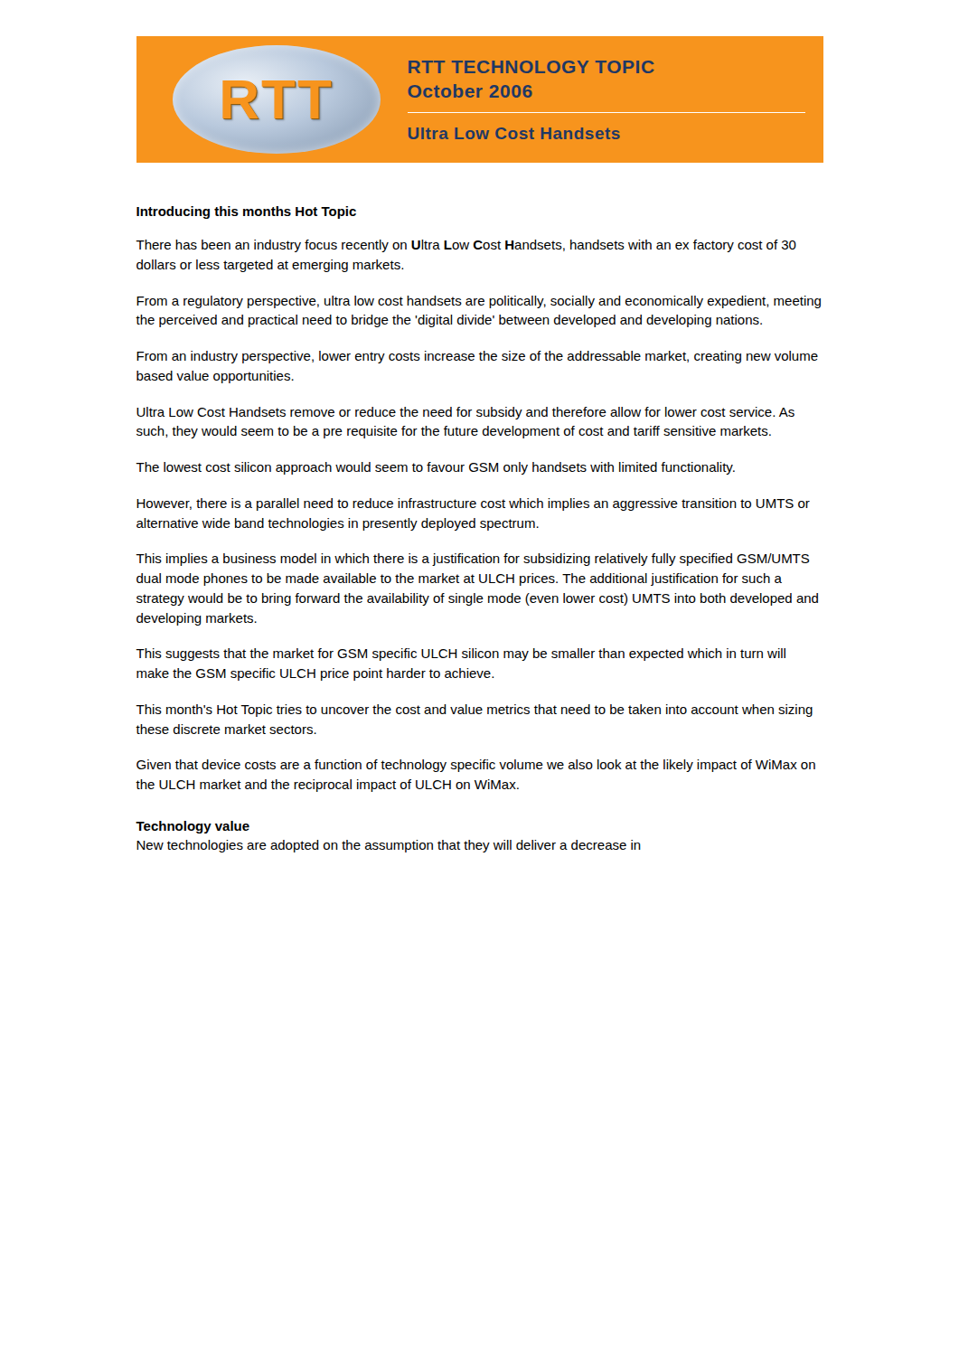RTT
RTT TECHNOLOGY TOPIC
October 2006
Ultra Low Cost Handsets
Introducing this months Hot Topic
There has been an industry focus recently on Ultra Low Cost Handsets, handsets with an ex factory cost of 30 dollars or less targeted at emerging markets.
From a regulatory perspective, ultra low cost handsets are politically, socially and economically expedient, meeting the perceived and practical need to bridge the 'digital divide' between developed and developing nations.
From an industry perspective, lower entry costs increase the size of the addressable market, creating new volume based value opportunities.
Ultra Low Cost Handsets remove or reduce the need for subsidy and therefore allow for lower cost service. As such, they would seem to be a pre requisite for the future development of cost and tariff sensitive markets.
The lowest cost silicon approach would seem to favour GSM only handsets with limited functionality.
However, there is a parallel need to reduce infrastructure cost which implies an aggressive transition to UMTS or alternative wide band technologies in presently deployed spectrum.
This implies a business model in which there is a justification for subsidizing relatively fully specified GSM/UMTS dual mode phones to be made available to the market at ULCH prices. The additional justification for such a strategy would be to bring forward the availability of single mode (even lower cost) UMTS into both developed and developing markets.
This suggests that the market for GSM specific ULCH silicon may be smaller than expected which in turn will make the GSM specific ULCH price point harder to achieve.
This month's Hot Topic tries to uncover the cost and value metrics that need to be taken into account when sizing these discrete market sectors.
Given that device costs are a function of technology specific volume we also look at the likely impact of WiMax on the ULCH market and the reciprocal impact of ULCH on WiMax.
Technology value
New technologies are adopted on the assumption that they will deliver a decrease in